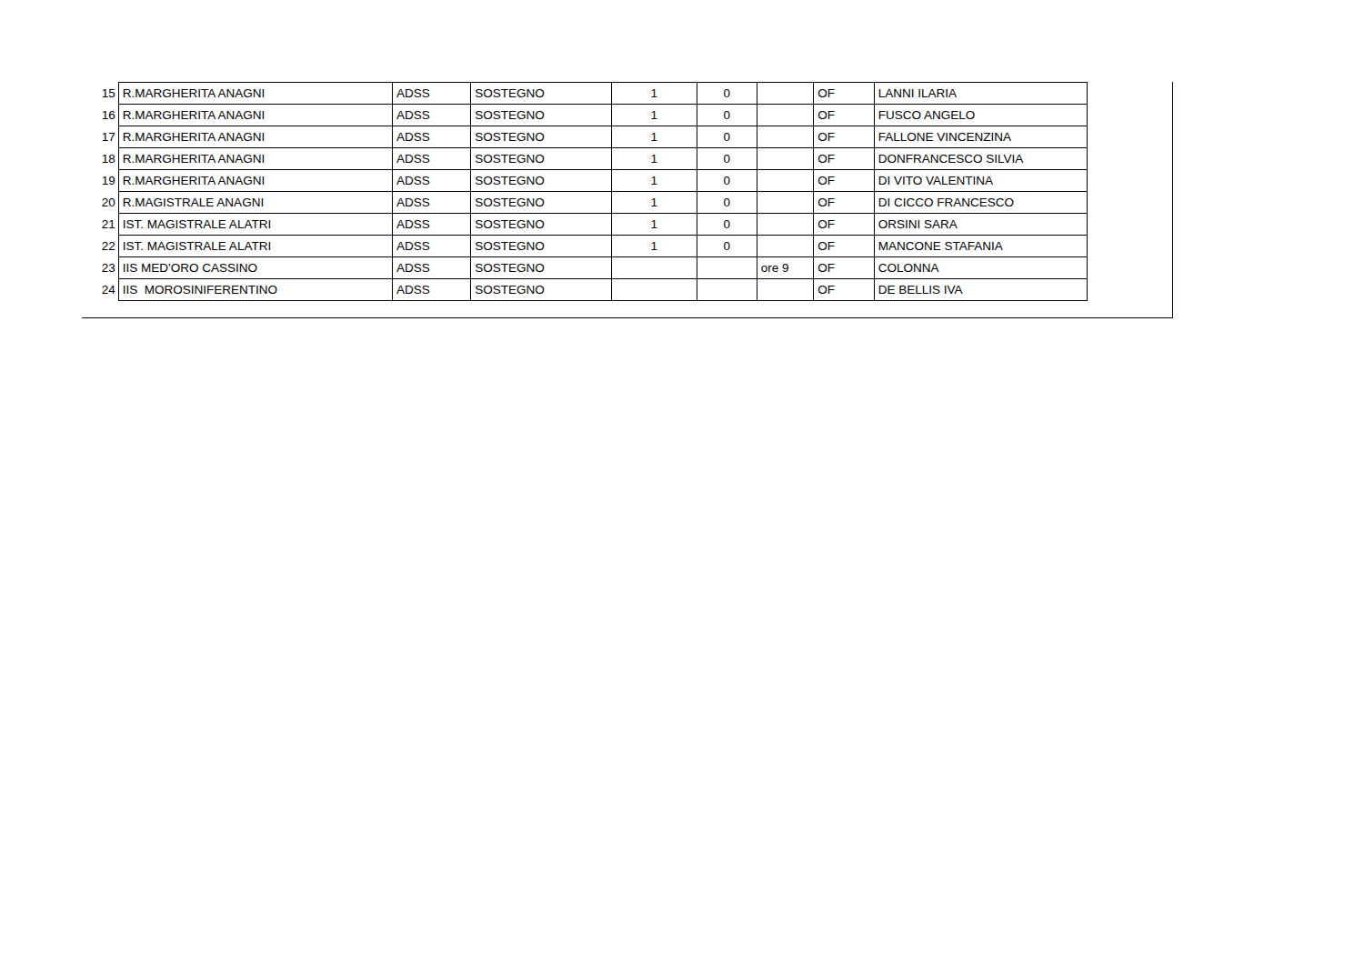| 15 | R.MARGHERITA ANAGNI | ADSS | SOSTEGNO | 1 | 0 | | OF | LANNI ILARIA | |
| 16 | R.MARGHERITA ANAGNI | ADSS | SOSTEGNO | 1 | 0 | | OF | FUSCO ANGELO | |
| 17 | R.MARGHERITA ANAGNI | ADSS | SOSTEGNO | 1 | 0 | | OF | FALLONE VINCENZINA | |
| 18 | R.MARGHERITA ANAGNI | ADSS | SOSTEGNO | 1 | 0 | | OF | DONFRANCESCO SILVIA | |
| 19 | R.MARGHERITA ANAGNI | ADSS | SOSTEGNO | 1 | 0 | | OF | DI VITO VALENTINA | |
| 20 | R.MAGISTRALE ANAGNI | ADSS | SOSTEGNO | 1 | 0 | | OF | DI CICCO FRANCESCO | |
| 21 | IST. MAGISTRALE ALATRI | ADSS | SOSTEGNO | 1 | 0 | | OF | ORSINI SARA | |
| 22 | IST. MAGISTRALE ALATRI | ADSS | SOSTEGNO | 1 | 0 | | OF | MANCONE STAFANIA | |
| 23 | IIS MED'ORO CASSINO | ADSS | SOSTEGNO | | | ore 9 | OF | COLONNA | |
| 24 | IIS MOROSINIFERENTINO | ADSS | SOSTEGNO | | | | OF | DE BELLIS IVA | |